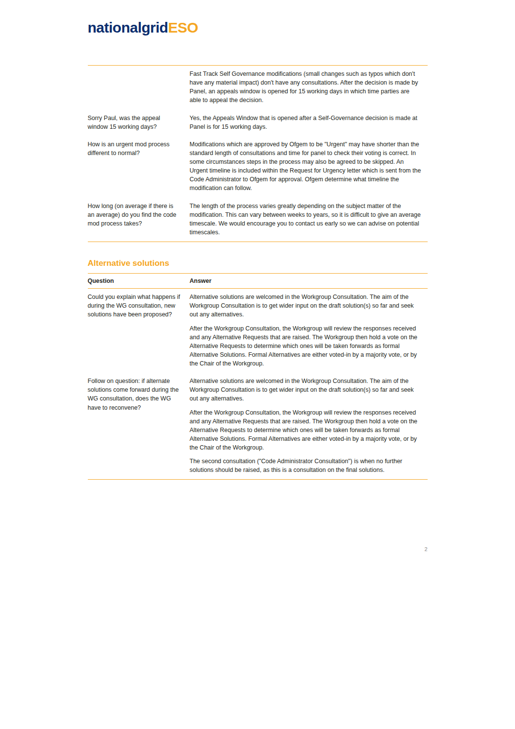national grid ESO
| | Fast Track Self Governance modifications (small changes such as typos which don't have any material impact) don't have any consultations. After the decision is made by Panel, an appeals window is opened for 15 working days in which time parties are able to appeal the decision. |
| Sorry Paul, was the appeal window 15 working days? | Yes, the Appeals Window that is opened after a Self-Governance decision is made at Panel is for 15 working days. |
| How is an urgent mod process different to normal? | Modifications which are approved by Ofgem to be "Urgent" may have shorter than the standard length of consultations and time for panel to check their voting is correct. In some circumstances steps in the process may also be agreed to be skipped. An Urgent timeline is included within the Request for Urgency letter which is sent from the Code Administrator to Ofgem for approval. Ofgem determine what timeline the modification can follow. |
| How long (on average if there is an average) do you find the code mod process takes? | The length of the process varies greatly depending on the subject matter of the modification. This can vary between weeks to years, so it is difficult to give an average timescale. We would encourage you to contact us early so we can advise on potential timescales. |
Alternative solutions
| Question | Answer |
| --- | --- |
| Could you explain what happens if during the WG consultation, new solutions have been proposed? | Alternative solutions are welcomed in the Workgroup Consultation. The aim of the Workgroup Consultation is to get wider input on the draft solution(s) so far and seek out any alternatives. After the Workgroup Consultation, the Workgroup will review the responses received and any Alternative Requests that are raised. The Workgroup then hold a vote on the Alternative Requests to determine which ones will be taken forwards as formal Alternative Solutions. Formal Alternatives are either voted-in by a majority vote, or by the Chair of the Workgroup. |
| Follow on question: if alternate solutions come forward during the WG consultation, does the WG have to reconvene? | Alternative solutions are welcomed in the Workgroup Consultation. The aim of the Workgroup Consultation is to get wider input on the draft solution(s) so far and seek out any alternatives. After the Workgroup Consultation, the Workgroup will review the responses received and any Alternative Requests that are raised. The Workgroup then hold a vote on the Alternative Requests to determine which ones will be taken forwards as formal Alternative Solutions. Formal Alternatives are either voted-in by a majority vote, or by the Chair of the Workgroup. The second consultation ("Code Administrator Consultation") is when no further solutions should be raised, as this is a consultation on the final solutions. |
2